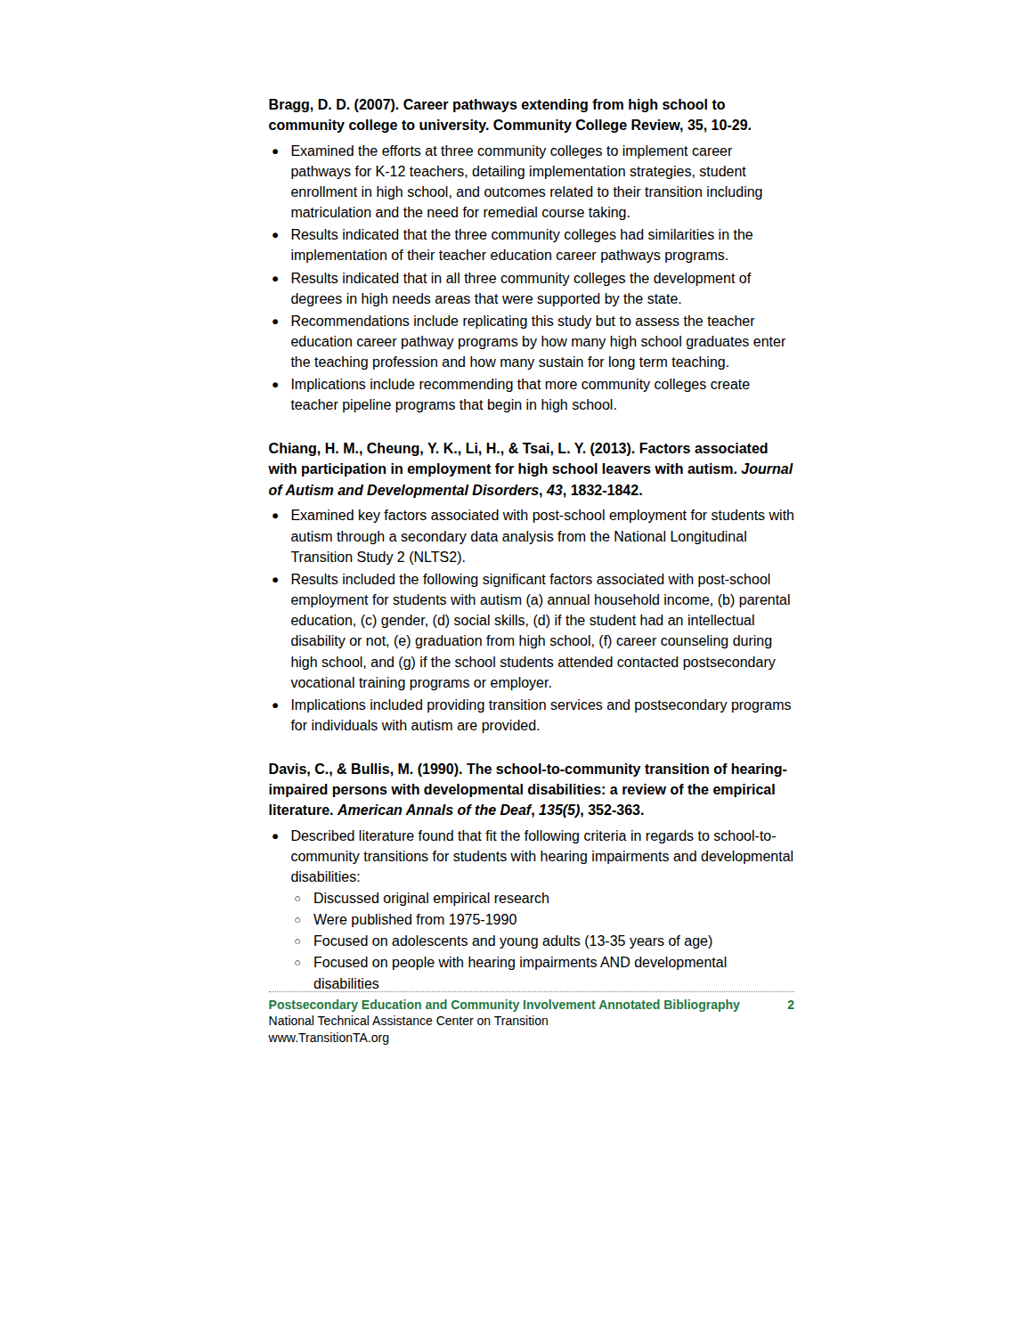Bragg, D. D. (2007). Career pathways extending from high school to community college to university. Community College Review, 35, 10-29.
Examined the efforts at three community colleges to implement career pathways for K-12 teachers, detailing implementation strategies, student enrollment in high school, and outcomes related to their transition including matriculation and the need for remedial course taking.
Results indicated that the three community colleges had similarities in the implementation of their teacher education career pathways programs.
Results indicated that in all three community colleges the development of degrees in high needs areas that were supported by the state.
Recommendations include replicating this study but to assess the teacher education career pathway programs by how many high school graduates enter the teaching profession and how many sustain for long term teaching.
Implications include recommending that more community colleges create teacher pipeline programs that begin in high school.
Chiang, H. M., Cheung, Y. K., Li, H., & Tsai, L. Y. (2013). Factors associated with participation in employment for high school leavers with autism. Journal of Autism and Developmental Disorders, 43, 1832-1842.
Examined key factors associated with post-school employment for students with autism through a secondary data analysis from the National Longitudinal Transition Study 2 (NLTS2).
Results included the following significant factors associated with post-school employment for students with autism (a) annual household income, (b) parental education, (c) gender, (d) social skills, (d) if the student had an intellectual disability or not, (e) graduation from high school, (f) career counseling during high school, and (g) if the school students attended contacted postsecondary vocational training programs or employer.
Implications included providing transition services and postsecondary programs for individuals with autism are provided.
Davis, C., & Bullis, M. (1990). The school-to-community transition of hearing-impaired persons with developmental disabilities: a review of the empirical literature. American Annals of the Deaf, 135(5), 352-363.
Described literature found that fit the following criteria in regards to school-to-community transitions for students with hearing impairments and developmental disabilities:
Discussed original empirical research
Were published from 1975-1990
Focused on adolescents and young adults (13-35 years of age)
Focused on people with hearing impairments AND developmental disabilities
Postsecondary Education and Community Involvement Annotated Bibliography 2
National Technical Assistance Center on Transition
www.TransitionTA.org